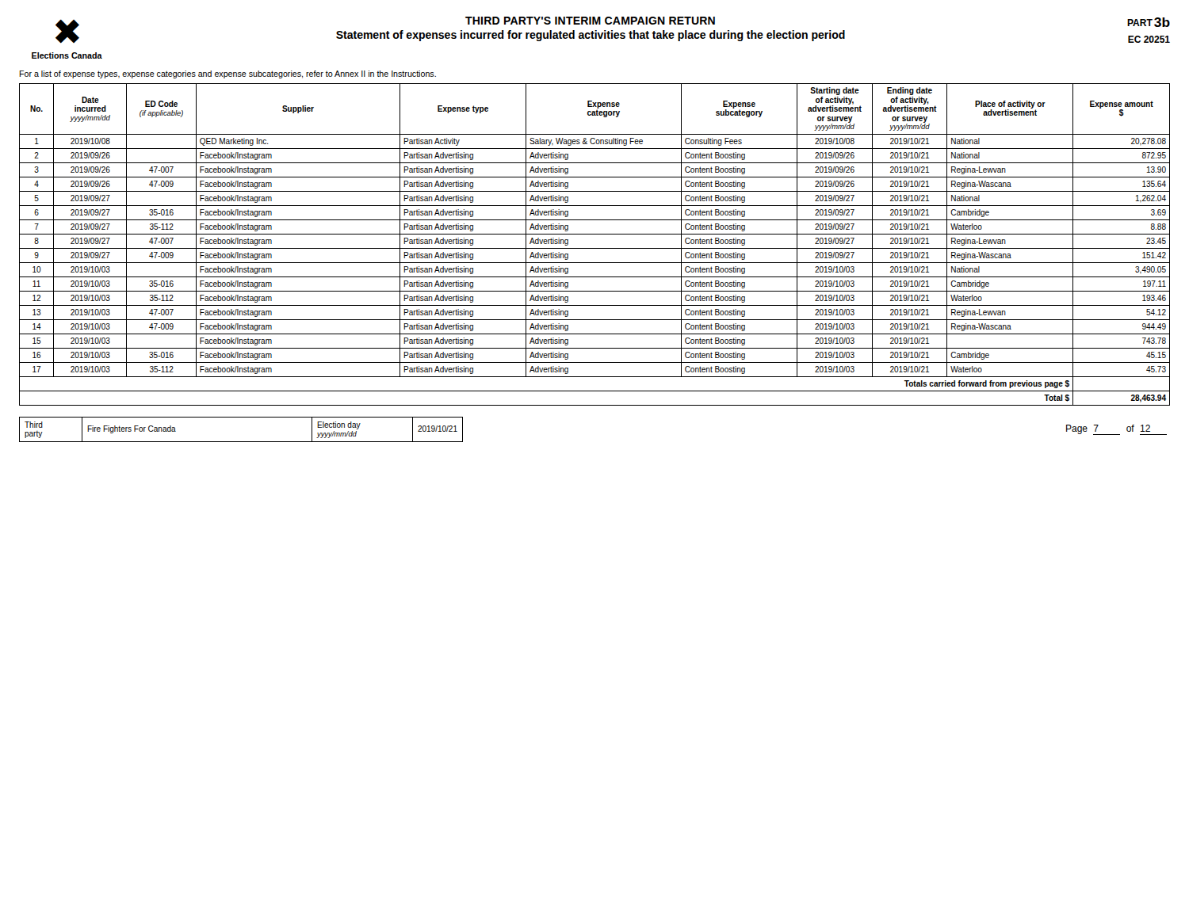✖
Elections Canada
THIRD PARTY'S INTERIM CAMPAIGN RETURN
Statement of expenses incurred for regulated activities that take place during the election period
PART3b
EC 20251
For a list of expense types, expense categories and expense subcategories, refer to Annex II in the Instructions.
| No. | Date incurred yyyy/mm/dd | ED Code (if applicable) | Supplier | Expense type | Expense category | Expense subcategory | Starting date of activity, advertisement or survey yyyy/mm/dd | Ending date of activity, advertisement or survey yyyy/mm/dd | Place of activity or advertisement | Expense amount $ |
| --- | --- | --- | --- | --- | --- | --- | --- | --- | --- | --- |
| 1 | 2019/10/08 | | QED Marketing Inc. | Partisan Activity | Salary, Wages & Consulting Fee | Consulting Fees | 2019/10/08 | 2019/10/21 | National | 20,278.08 |
| 2 | 2019/09/26 | | Facebook/Instagram | Partisan Advertising | Advertising | Content Boosting | 2019/09/26 | 2019/10/21 | National | 872.95 |
| 3 | 2019/09/26 | 47-007 | Facebook/Instagram | Partisan Advertising | Advertising | Content Boosting | 2019/09/26 | 2019/10/21 | Regina-Lewvan | 13.90 |
| 4 | 2019/09/26 | 47-009 | Facebook/Instagram | Partisan Advertising | Advertising | Content Boosting | 2019/09/26 | 2019/10/21 | Regina-Wascana | 135.64 |
| 5 | 2019/09/27 | | Facebook/Instagram | Partisan Advertising | Advertising | Content Boosting | 2019/09/27 | 2019/10/21 | National | 1,262.04 |
| 6 | 2019/09/27 | 35-016 | Facebook/Instagram | Partisan Advertising | Advertising | Content Boosting | 2019/09/27 | 2019/10/21 | Cambridge | 3.69 |
| 7 | 2019/09/27 | 35-112 | Facebook/Instagram | Partisan Advertising | Advertising | Content Boosting | 2019/09/27 | 2019/10/21 | Waterloo | 8.88 |
| 8 | 2019/09/27 | 47-007 | Facebook/Instagram | Partisan Advertising | Advertising | Content Boosting | 2019/09/27 | 2019/10/21 | Regina-Lewvan | 23.45 |
| 9 | 2019/09/27 | 47-009 | Facebook/Instagram | Partisan Advertising | Advertising | Content Boosting | 2019/09/27 | 2019/10/21 | Regina-Wascana | 151.42 |
| 10 | 2019/10/03 | | Facebook/Instagram | Partisan Advertising | Advertising | Content Boosting | 2019/10/03 | 2019/10/21 | National | 3,490.05 |
| 11 | 2019/10/03 | 35-016 | Facebook/Instagram | Partisan Advertising | Advertising | Content Boosting | 2019/10/03 | 2019/10/21 | Cambridge | 197.11 |
| 12 | 2019/10/03 | 35-112 | Facebook/Instagram | Partisan Advertising | Advertising | Content Boosting | 2019/10/03 | 2019/10/21 | Waterloo | 193.46 |
| 13 | 2019/10/03 | 47-007 | Facebook/Instagram | Partisan Advertising | Advertising | Content Boosting | 2019/10/03 | 2019/10/21 | Regina-Lewvan | 54.12 |
| 14 | 2019/10/03 | 47-009 | Facebook/Instagram | Partisan Advertising | Advertising | Content Boosting | 2019/10/03 | 2019/10/21 | Regina-Wascana | 944.49 |
| 15 | 2019/10/03 | | Facebook/Instagram | Partisan Advertising | Advertising | Content Boosting | 2019/10/03 | 2019/10/21 | | 743.78 |
| 16 | 2019/10/03 | 35-016 | Facebook/Instagram | Partisan Advertising | Advertising | Content Boosting | 2019/10/03 | 2019/10/21 | Cambridge | 45.15 |
| 17 | 2019/10/03 | 35-112 | Facebook/Instagram | Partisan Advertising | Advertising | Content Boosting | 2019/10/03 | 2019/10/21 | Waterloo | 45.73 |
| Totals carried forward from previous page $ | |
| Total $ | 28,463.94 |
| Third party | Fire Fighters For Canada | Election day yyyy/mm/dd | 2019/10/21 |
Page 7 of 12